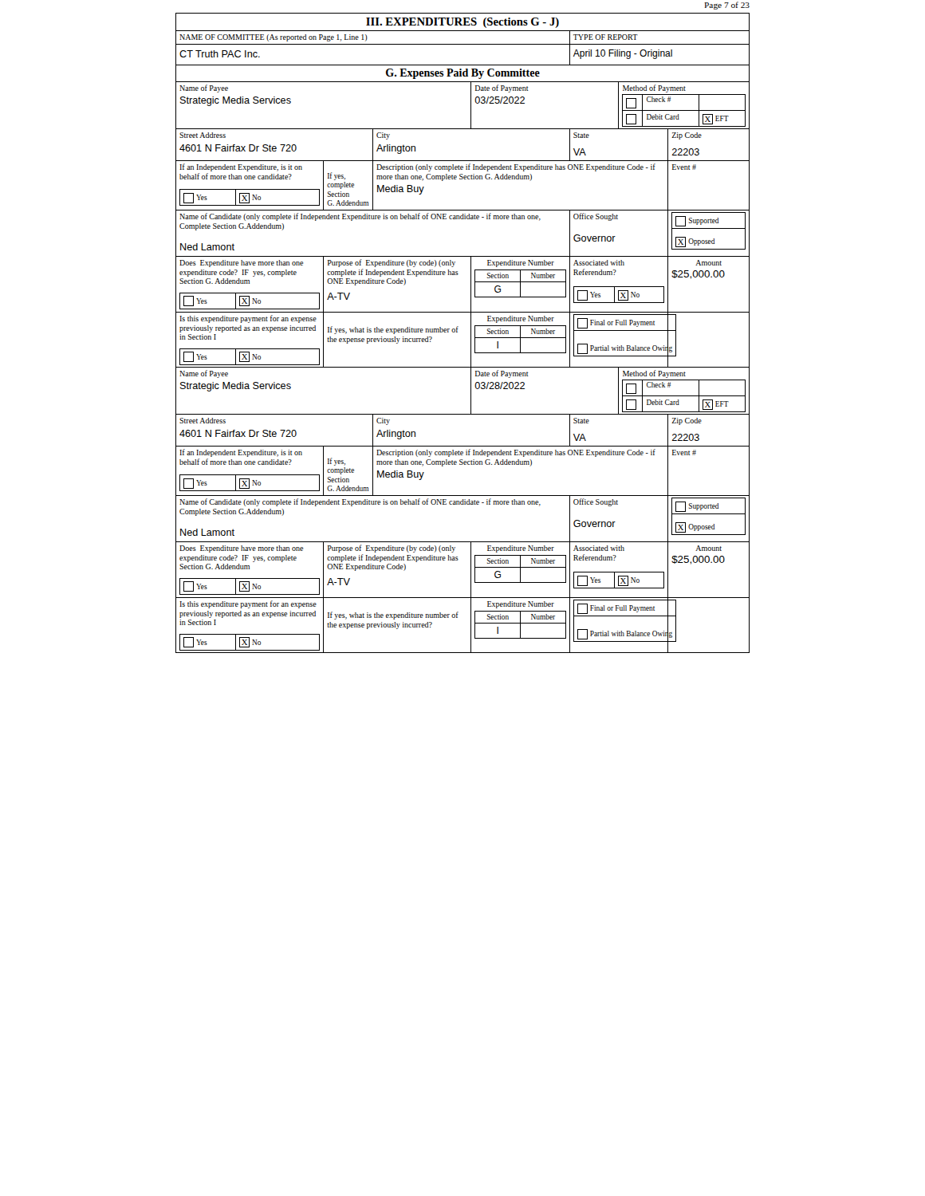Page 7 of 23
| III. EXPENDITURES (Sections G - J) |
| NAME OF COMMITTEE (As reported on Page 1, Line 1) | TYPE OF REPORT |
| CT Truth PAC Inc. | April 10 Filing - Original |
| G. Expenses Paid By Committee |
| Name of Payee Strategic Media Services | Date of Payment 03/25/2022 | Method of Payment / / Check # / / / / Debit Card / EFT / |
| Street Address 4601 N Fairfax Dr Ste 720 | City Arlington | State VA | Zip Code 22203 |
| If an Independent Expenditure, is it on behalf of more than one candidate? / Yes / No / | If yes, complete Section G. Addendum | Description (only complete if Independent Expenditure has ONE Expenditure Code - if more than one, Complete Section G. Addendum) Media Buy | Event # |
| Name of Candidate (only complete if Independent Expenditure is on behalf of ONE candidate - if more than one, Complete Section G.Addendum) Ned Lamont | Office Sought Governor | / Supported / / Opposed / |
| Does Expenditure have more than one expenditure code? IF yes, complete Section G. Addendum / Yes / No / | Purpose of Expenditure (by code) (only complete if Independent Expenditure has ONE Expenditure Code) A-TV | Expenditure Number / Section / Number / / G / / | Associated with Referendum? / Yes / No / | Amount $25,000.00 |
| Is this expenditure payment for an expense previously reported as an expense incurred in Section I / Yes / No / | If yes, what is the expenditure number of the expense previously incurred? | Expenditure Number / Section / Number / / I / / | / Final or Full Payment / / Partial with Balance Owing / | |
| Name of Payee Strategic Media Services | Date of Payment 03/28/2022 | Method of Payment / / Check # / / / / Debit Card / EFT / |
| Street Address 4601 N Fairfax Dr Ste 720 | City Arlington | State VA | Zip Code 22203 |
| If an Independent Expenditure, is it on behalf of more than one candidate? / Yes / No / | If yes, complete Section G. Addendum | Description (only complete if Independent Expenditure has ONE Expenditure Code - if more than one, Complete Section G. Addendum) Media Buy | Event # |
| Name of Candidate (only complete if Independent Expenditure is on behalf of ONE candidate - if more than one, Complete Section G.Addendum) Ned Lamont | Office Sought Governor | / Supported / / Opposed / |
| Does Expenditure have more than one expenditure code? IF yes, complete Section G. Addendum / Yes / No / | Purpose of Expenditure (by code) (only complete if Independent Expenditure has ONE Expenditure Code) A-TV | Expenditure Number / Section / Number / / G / / | Associated with Referendum? / Yes / No / | Amount $25,000.00 |
| Is this expenditure payment for an expense previously reported as an expense incurred in Section I / Yes / No / | If yes, what is the expenditure number of the expense previously incurred? | Expenditure Number / Section / Number / / I / / | / Final or Full Payment / / Partial with Balance Owing / | |